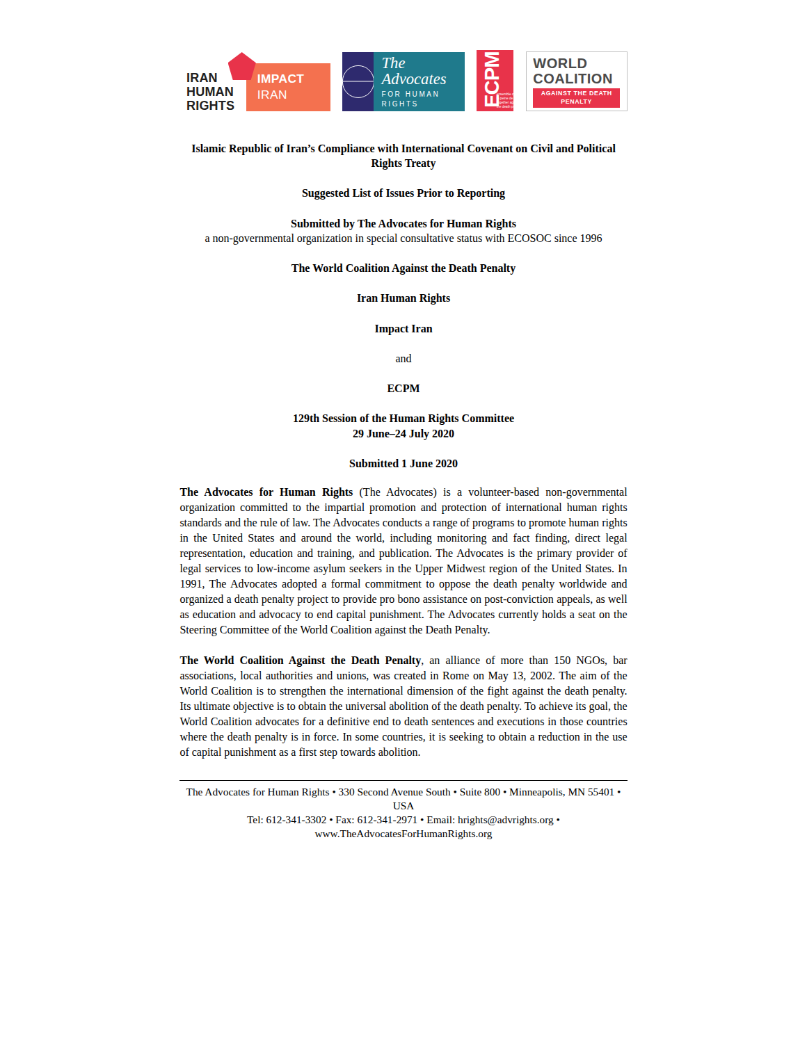IRAN
HUMAN
RIGHTS
IMPACT IRAN
The Advocates
FOR HUMAN RIGHTS
ECPM
ensemble contre la peine de mort
together against the death penalty
WORLD
COALITION
AGAINST THE DEATH PENALTY
Islamic Republic of Iran’s Compliance with International Covenant on Civil and Political Rights Treaty
Suggested List of Issues Prior to Reporting
Submitted by The Advocates for Human Rights
a non-governmental organization in special consultative status with ECOSOC since 1996
The World Coalition Against the Death Penalty
Iran Human Rights
Impact Iran
and
ECPM
129th Session of the Human Rights Committee
29 June–24 July 2020
Submitted 1 June 2020
The Advocates for Human Rights (The Advocates) is a volunteer-based non-governmental organization committed to the impartial promotion and protection of international human rights standards and the rule of law. The Advocates conducts a range of programs to promote human rights in the United States and around the world, including monitoring and fact finding, direct legal representation, education and training, and publication. The Advocates is the primary provider of legal services to low-income asylum seekers in the Upper Midwest region of the United States. In 1991, The Advocates adopted a formal commitment to oppose the death penalty worldwide and organized a death penalty project to provide pro bono assistance on post-conviction appeals, as well as education and advocacy to end capital punishment. The Advocates currently holds a seat on the Steering Committee of the World Coalition against the Death Penalty.
The World Coalition Against the Death Penalty, an alliance of more than 150 NGOs, bar associations, local authorities and unions, was created in Rome on May 13, 2002. The aim of the World Coalition is to strengthen the international dimension of the fight against the death penalty. Its ultimate objective is to obtain the universal abolition of the death penalty. To achieve its goal, the World Coalition advocates for a definitive end to death sentences and executions in those countries where the death penalty is in force. In some countries, it is seeking to obtain a reduction in the use of capital punishment as a first step towards abolition.
The Advocates for Human Rights • 330 Second Avenue South • Suite 800 • Minneapolis, MN 55401 • USA
Tel: 612-341-3302 • Fax: 612-341-2971 • Email: hrights@advrights.org • www.TheAdvocatesForHumanRights.org